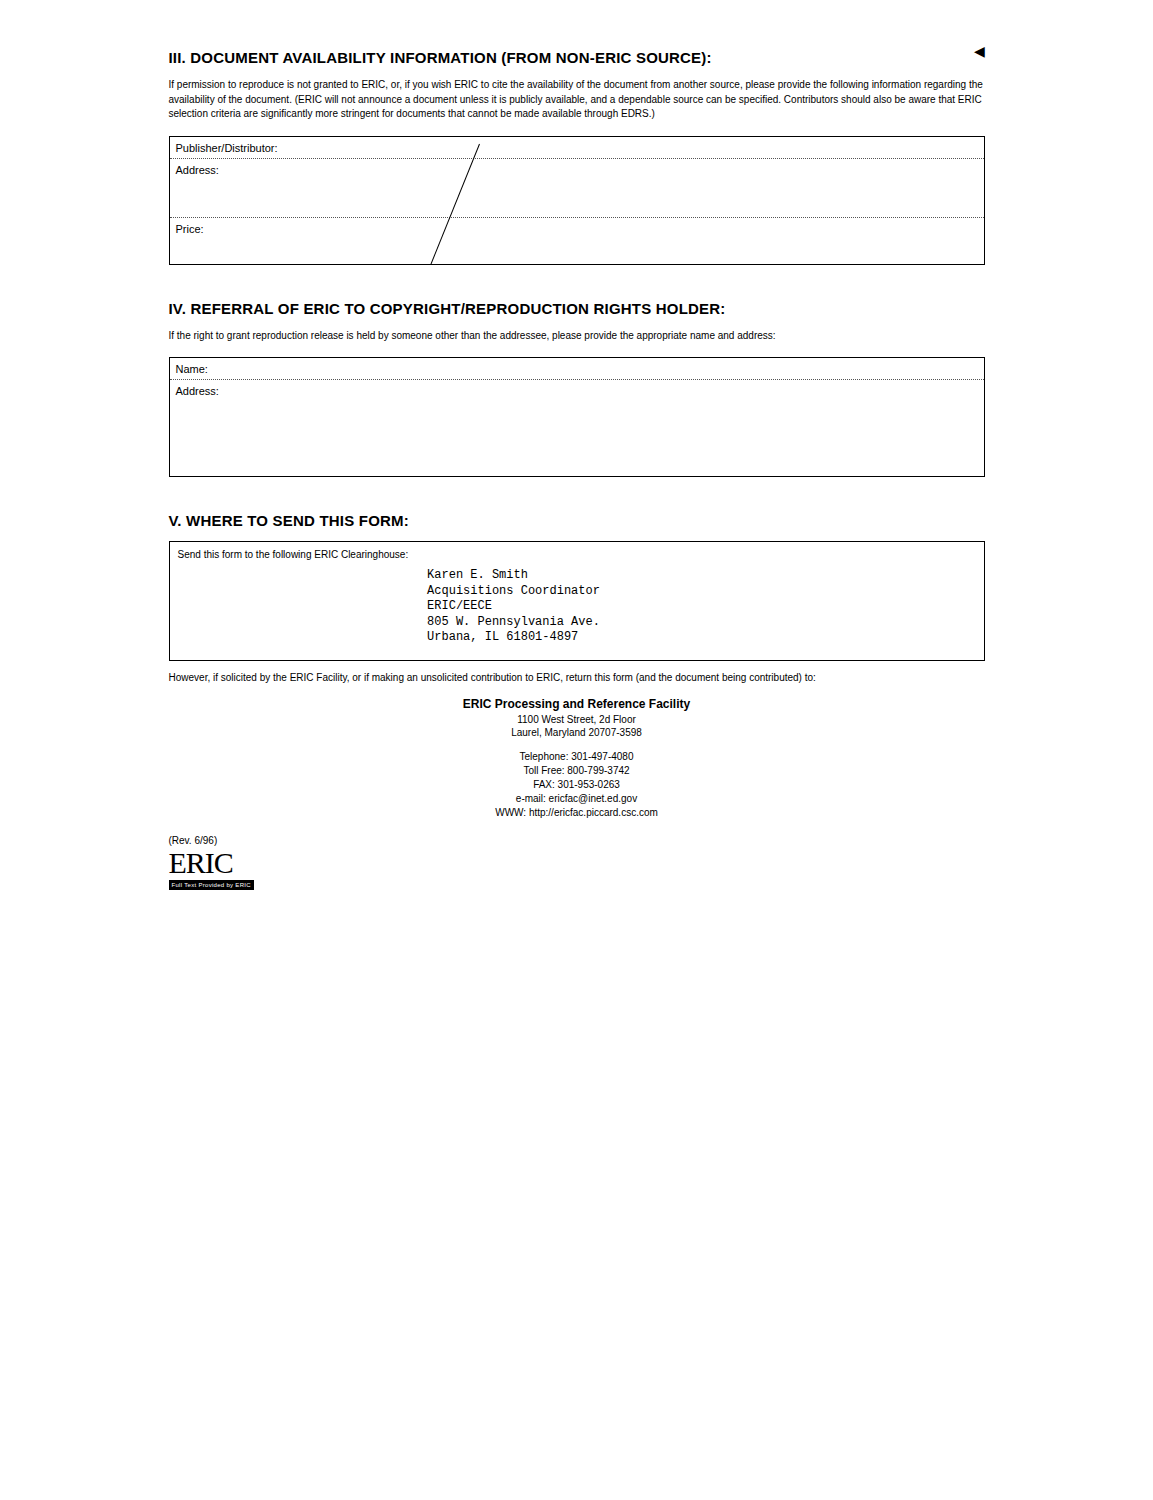◀
III. DOCUMENT AVAILABILITY INFORMATION (FROM NON-ERIC SOURCE):
If permission to reproduce is not granted to ERIC, or, if you wish ERIC to cite the availability of the document from another source, please provide the following information regarding the availability of the document. (ERIC will not announce a document unless it is publicly available, and a dependable source can be specified. Contributors should also be aware that ERIC selection criteria are significantly more stringent for documents that cannot be made available through EDRS.)
Publisher/Distributor:
Address:
Price:
IV. REFERRAL OF ERIC TO COPYRIGHT/REPRODUCTION RIGHTS HOLDER:
If the right to grant reproduction release is held by someone other than the addressee, please provide the appropriate name and address:
Name:
Address:
V. WHERE TO SEND THIS FORM:
Send this form to the following ERIC Clearinghouse:
Karen E. Smith
Acquisitions Coordinator
ERIC/EECE
805 W. Pennsylvania Ave.
Urbana, IL 61801-4897
However, if solicited by the ERIC Facility, or if making an unsolicited contribution to ERIC, return this form (and the document being contributed) to:
ERIC Processing and Reference Facility
1100 West Street, 2d Floor
Laurel, Maryland 20707-3598
Telephone: 301-497-4080
Toll Free: 800-799-3742
FAX: 301-953-0263
e-mail: ericfac@inet.ed.gov
WWW: http://ericfac.piccard.csc.com
(Rev. 6/96)
ERIC
Full Text Provided by ERIC